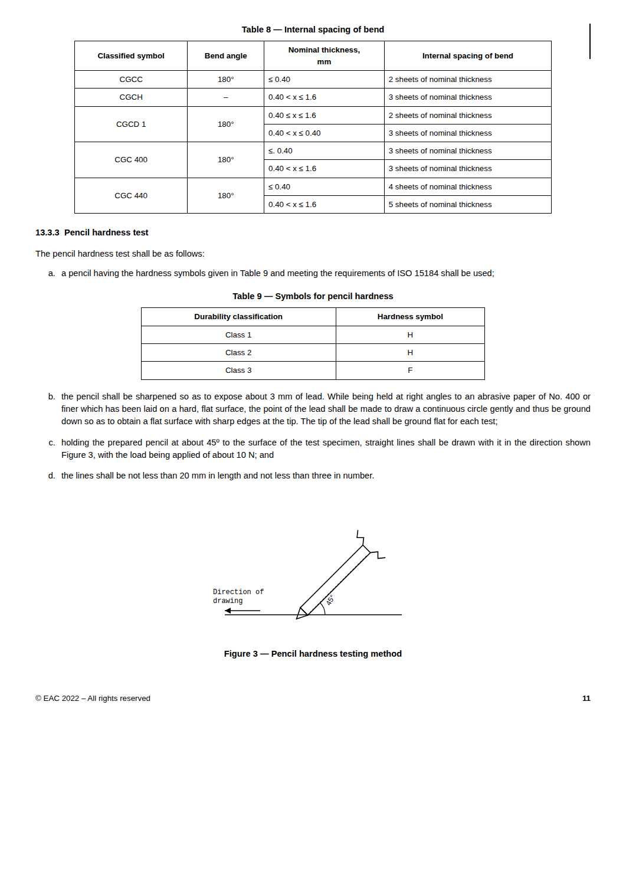Table 8 — Internal spacing of bend
| Classified symbol | Bend angle | Nominal thickness, mm | Internal spacing of bend |
| --- | --- | --- | --- |
| CGCC | 180° | ≤ 0.40 | 2 sheets of nominal thickness |
| CGCH | – | 0.40 < x ≤ 1.6 | 3 sheets of nominal thickness |
| CGCD 1 | 180° | 0.40 ≤ x ≤ 1.6 | 2 sheets of nominal thickness |
| 0.40 < x ≤ 0.40 | 3 sheets of nominal thickness |
| CGC 400 | 180° | ≤. 0.40 | 3 sheets of nominal thickness |
| 0.40 < x ≤ 1.6 | 3 sheets of nominal thickness |
| CGC 440 | 180° | ≤ 0.40 | 4 sheets of nominal thickness |
| 0.40 < x ≤ 1.6 | 5 sheets of nominal thickness |
13.3.3 Pencil hardness test
The pencil hardness test shall be as follows:
a pencil having the hardness symbols given in Table 9 and meeting the requirements of ISO 15184 shall be used;
Table 9 — Symbols for pencil hardness
| Durability classification | Hardness symbol |
| --- | --- |
| Class 1 | H |
| Class 2 | H |
| Class 3 | F |
the pencil shall be sharpened so as to expose about 3 mm of lead. While being held at right angles to an abrasive paper of No. 400 or finer which has been laid on a hard, flat surface, the point of the lead shall be made to draw a continuous circle gently and thus be ground down so as to obtain a flat surface with sharp edges at the tip. The tip of the lead shall be ground flat for each test;
holding the prepared pencil at about 45º to the surface of the test specimen, straight lines shall be drawn with it in the direction shown Figure 3, with the load being applied of about 10 N; and
the lines shall be not less than 20 mm in length and not less than three in number.
45° Direction of drawing
Figure 3 — Pencil hardness testing method
© EAC 2022 – All rights reserved 11